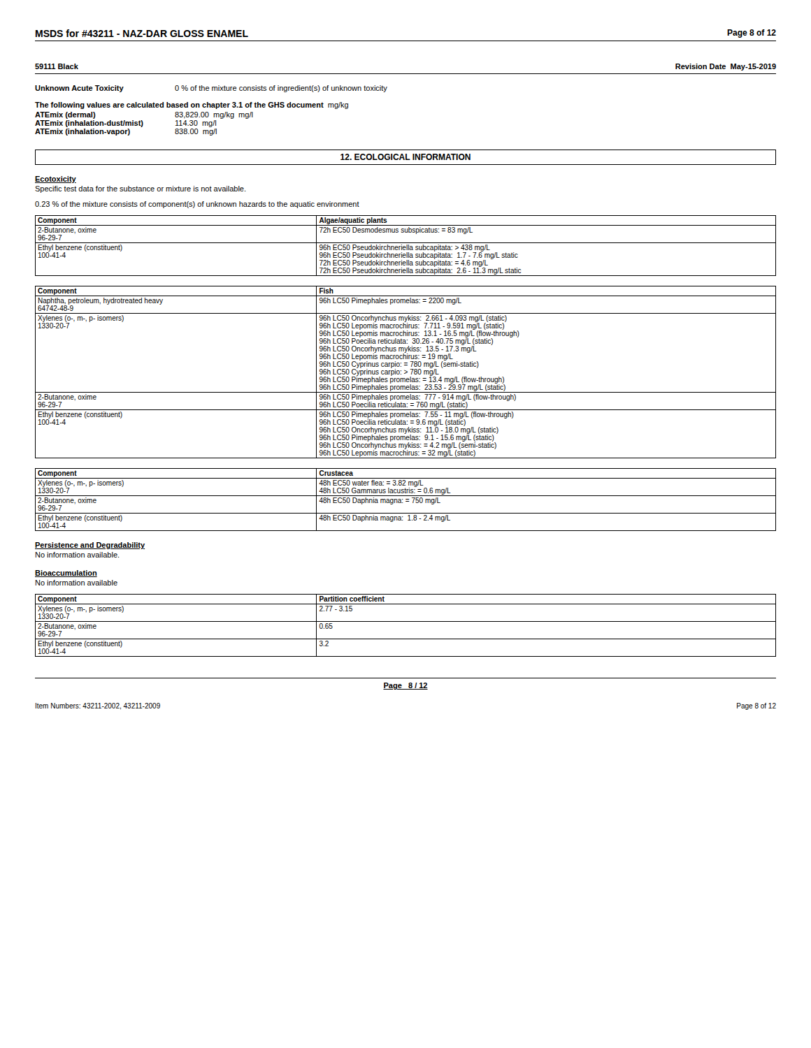MSDS for #43211 - NAZ-DAR GLOSS ENAMEL
Page 8 of 12
59111 Black
Revision Date May-15-2019
Unknown Acute Toxicity
0 % of the mixture consists of ingredient(s) of unknown toxicity
The following values are calculated based on chapter 3.1 of the GHS document mg/kg
ATEmix (dermal)
83,829.00 mg/kg mg/l
ATEmix (inhalation-dust/mist)
114.30 mg/l
ATEmix (inhalation-vapor)
838.00 mg/l
12. ECOLOGICAL INFORMATION
Ecotoxicity
Specific test data for the substance or mixture is not available.
0.23 % of the mixture consists of component(s) of unknown hazards to the aquatic environment
| Component | Algae/aquatic plants |
| --- | --- |
| 2-Butanone, oxime 96-29-7 | 72h EC50 Desmodesmus subspicatus: = 83 mg/L |
| Ethyl benzene (constituent) 100-41-4 | 96h EC50 Pseudokirchneriella subcapitata: > 438 mg/L 96h EC50 Pseudokirchneriella subcapitata: 1.7 - 7.6 mg/L static 72h EC50 Pseudokirchneriella subcapitata: = 4.6 mg/L 72h EC50 Pseudokirchneriella subcapitata: 2.6 - 11.3 mg/L static |
| Component | Fish |
| --- | --- |
| Naphtha, petroleum, hydrotreated heavy 64742-48-9 | 96h LC50 Pimephales promelas: = 2200 mg/L |
| Xylenes (o-, m-, p- isomers) 1330-20-7 | 96h LC50 Oncorhynchus mykiss: 2.661 - 4.093 mg/L (static) 96h LC50 Lepomis macrochirus: 7.711 - 9.591 mg/L (static) 96h LC50 Lepomis macrochirus: 13.1 - 16.5 mg/L (flow-through) 96h LC50 Poecilia reticulata: 30.26 - 40.75 mg/L (static) 96h LC50 Oncorhynchus mykiss: 13.5 - 17.3 mg/L 96h LC50 Lepomis macrochirus: = 19 mg/L 96h LC50 Cyprinus carpio: = 780 mg/L (semi-static) 96h LC50 Cyprinus carpio: > 780 mg/L 96h LC50 Pimephales promelas: = 13.4 mg/L (flow-through) 96h LC50 Pimephales promelas: 23.53 - 29.97 mg/L (static) |
| 2-Butanone, oxime 96-29-7 | 96h LC50 Pimephales promelas: 777 - 914 mg/L (flow-through) 96h LC50 Poecilia reticulata: = 760 mg/L (static) |
| Ethyl benzene (constituent) 100-41-4 | 96h LC50 Pimephales promelas: 7.55 - 11 mg/L (flow-through) 96h LC50 Poecilia reticulata: = 9.6 mg/L (static) 96h LC50 Oncorhynchus mykiss: 11.0 - 18.0 mg/L (static) 96h LC50 Pimephales promelas: 9.1 - 15.6 mg/L (static) 96h LC50 Oncorhynchus mykiss: = 4.2 mg/L (semi-static) 96h LC50 Lepomis macrochirus: = 32 mg/L (static) |
| Component | Crustacea |
| --- | --- |
| Xylenes (o-, m-, p- isomers) 1330-20-7 | 48h EC50 water flea: = 3.82 mg/L 48h LC50 Gammarus lacustris: = 0.6 mg/L |
| 2-Butanone, oxime 96-29-7 | 48h EC50 Daphnia magna: = 750 mg/L |
| Ethyl benzene (constituent) 100-41-4 | 48h EC50 Daphnia magna: 1.8 - 2.4 mg/L |
Persistence and Degradability
No information available.
Bioaccumulation
No information available
| Component | Partition coefficient |
| --- | --- |
| Xylenes (o-, m-, p- isomers) 1330-20-7 | 2.77 - 3.15 |
| 2-Butanone, oxime 96-29-7 | 0.65 |
| Ethyl benzene (constituent) 100-41-4 | 3.2 |
Page 8 / 12
Item Numbers: 43211-2002, 43211-2009
Page 8 of 12